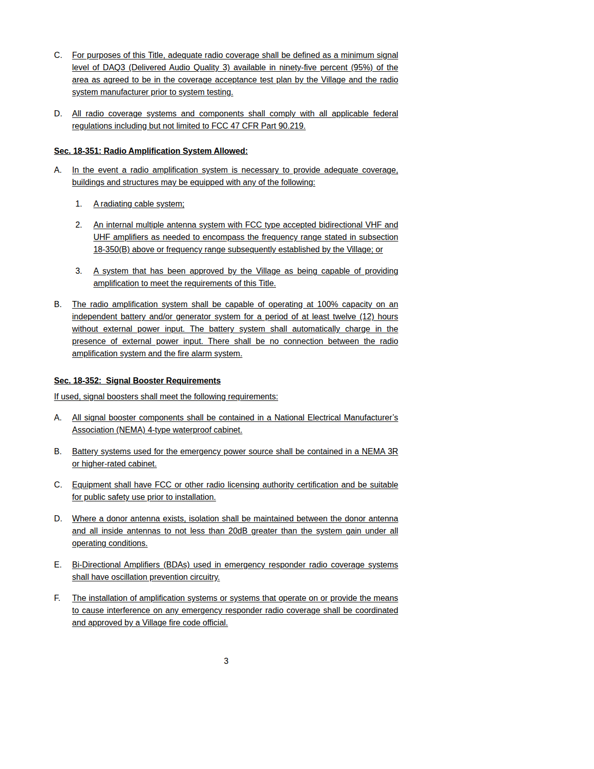C.
For purposes of this Title, adequate radio coverage shall be defined as a minimum signal level of DAQ3 (Delivered Audio Quality 3) available in ninety-five percent (95%) of the area as agreed to be in the coverage acceptance test plan by the Village and the radio system manufacturer prior to system testing.
D.
All radio coverage systems and components shall comply with all applicable federal regulations including but not limited to FCC 47 CFR Part 90.219.
Sec. 18-351: Radio Amplification System Allowed:
A.
In the event a radio amplification system is necessary to provide adequate coverage, buildings and structures may be equipped with any of the following:
1.
A radiating cable system;
2.
An internal multiple antenna system with FCC type accepted bidirectional VHF and UHF amplifiers as needed to encompass the frequency range stated in subsection 18-350(B) above or frequency range subsequently established by the Village; or
3.
A system that has been approved by the Village as being capable of providing amplification to meet the requirements of this Title.
B.
The radio amplification system shall be capable of operating at 100% capacity on an independent battery and/or generator system for a period of at least twelve (12) hours without external power input. The battery system shall automatically charge in the presence of external power input. There shall be no connection between the radio amplification system and the fire alarm system.
Sec. 18-352: Signal Booster Requirements
If used, signal boosters shall meet the following requirements:
A.
All signal booster components shall be contained in a National Electrical Manufacturer’s Association (NEMA) 4-type waterproof cabinet.
B.
Battery systems used for the emergency power source shall be contained in a NEMA 3R or higher-rated cabinet.
C.
Equipment shall have FCC or other radio licensing authority certification and be suitable for public safety use prior to installation.
D.
Where a donor antenna exists, isolation shall be maintained between the donor antenna and all inside antennas to not less than 20dB greater than the system gain under all operating conditions.
E.
Bi-Directional Amplifiers (BDAs) used in emergency responder radio coverage systems shall have oscillation prevention circuitry.
F.
The installation of amplification systems or systems that operate on or provide the means to cause interference on any emergency responder radio coverage shall be coordinated and approved by a Village fire code official.
3